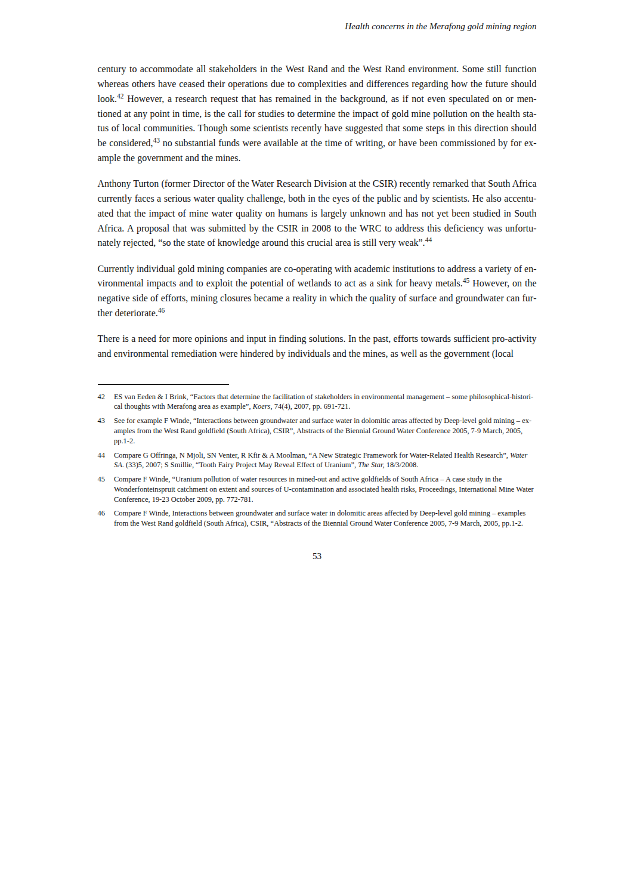Health concerns in the Merafong gold mining region
century to accommodate all stakeholders in the West Rand and the West Rand environment. Some still function whereas others have ceased their operations due to complexities and differences regarding how the future should look.42 However, a research request that has remained in the background, as if not even speculated on or mentioned at any point in time, is the call for studies to determine the impact of gold mine pollution on the health status of local communities. Though some scientists recently have suggested that some steps in this direction should be considered,43 no substantial funds were available at the time of writing, or have been commissioned by for example the government and the mines.
Anthony Turton (former Director of the Water Research Division at the CSIR) recently remarked that South Africa currently faces a serious water quality challenge, both in the eyes of the public and by scientists. He also accentuated that the impact of mine water quality on humans is largely unknown and has not yet been studied in South Africa. A proposal that was submitted by the CSIR in 2008 to the WRC to address this deficiency was unfortunately rejected, “so the state of knowledge around this crucial area is still very weak”.44
Currently individual gold mining companies are co-operating with academic institutions to address a variety of environmental impacts and to exploit the potential of wetlands to act as a sink for heavy metals.45 However, on the negative side of efforts, mining closures became a reality in which the quality of surface and groundwater can further deteriorate.46
There is a need for more opinions and input in finding solutions. In the past, efforts towards sufficient pro-activity and environmental remediation were hindered by individuals and the mines, as well as the government (local
ES van Eeden & I Brink, “Factors that determine the facilitation of stakeholders in environmental management – some philosophical-historical thoughts with Merafong area as example”, Koers, 74(4), 2007, pp. 691-721.
See for example F Winde, “Interactions between groundwater and surface water in dolomitic areas affected by Deep-level gold mining – examples from the West Rand goldfield (South Africa), CSIR”, Abstracts of the Biennial Ground Water Conference 2005, 7-9 March, 2005, pp.1-2.
Compare G Offringa, N Mjoli, SN Venter, R Kfir & A Moolman, “A New Strategic Framework for Water-Related Health Research”, Water SA. (33)5, 2007; S Smillie, “Tooth Fairy Project May Reveal Effect of Uranium”, The Star, 18/3/2008.
Compare F Winde, “Uranium pollution of water resources in mined-out and active goldfields of South Africa – A case study in the Wonderfonteinspruit catchment on extent and sources of U-contamination and associated health risks, Proceedings, International Mine Water Conference, 19-23 October 2009, pp. 772-781.
Compare F Winde, Interactions between groundwater and surface water in dolomitic areas affected by Deep-level gold mining – examples from the West Rand goldfield (South Africa), CSIR, “Abstracts of the Biennial Ground Water Conference 2005, 7-9 March, 2005, pp.1-2.
53